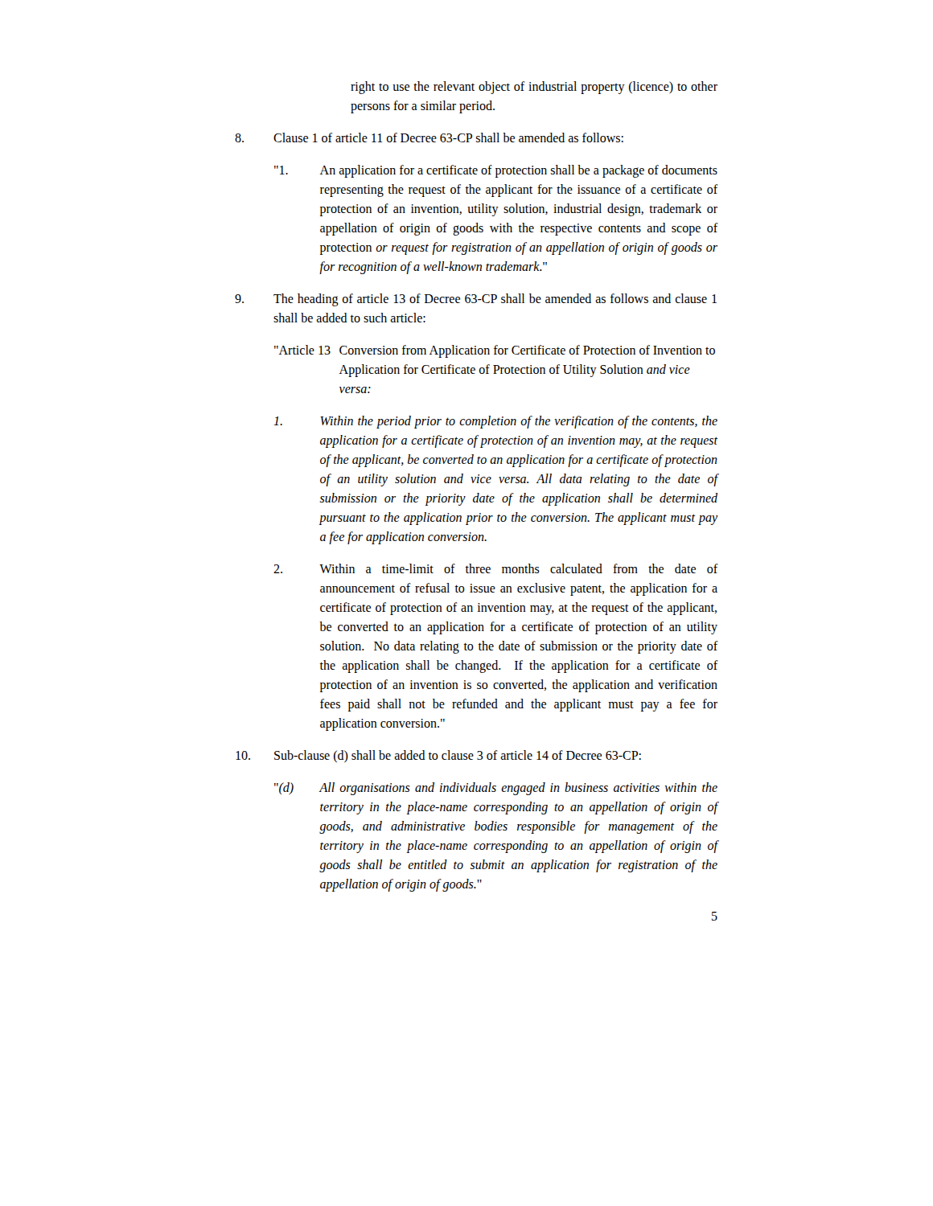right to use the relevant object of industrial property (licence) to other persons for a similar period.
8.
Clause 1 of article 11 of Decree 63-CP shall be amended as follows:
"1.
An application for a certificate of protection shall be a package of documents representing the request of the applicant for the issuance of a certificate of protection of an invention, utility solution, industrial design, trademark or appellation of origin of goods with the respective contents and scope of protection or request for registration of an appellation of origin of goods or for recognition of a well-known trademark."
9.
The heading of article 13 of Decree 63-CP shall be amended as follows and clause 1 shall be added to such article:
"Article 13
Conversion from Application for Certificate of Protection of Invention to Application for Certificate of Protection of Utility Solution and vice versa:
1.
Within the period prior to completion of the verification of the contents, the application for a certificate of protection of an invention may, at the request of the applicant, be converted to an application for a certificate of protection of an utility solution and vice versa. All data relating to the date of submission or the priority date of the application shall be determined pursuant to the application prior to the conversion. The applicant must pay a fee for application conversion.
2.
Within a time-limit of three months calculated from the date of announcement of refusal to issue an exclusive patent, the application for a certificate of protection of an invention may, at the request of the applicant, be converted to an application for a certificate of protection of an utility solution. No data relating to the date of submission or the priority date of the application shall be changed. If the application for a certificate of protection of an invention is so converted, the application and verification fees paid shall not be refunded and the applicant must pay a fee for application conversion."
10.
Sub-clause (d) shall be added to clause 3 of article 14 of Decree 63-CP:
"(d)
All organisations and individuals engaged in business activities within the territory in the place-name corresponding to an appellation of origin of goods, and administrative bodies responsible for management of the territory in the place-name corresponding to an appellation of origin of goods shall be entitled to submit an application for registration of the appellation of origin of goods."
5